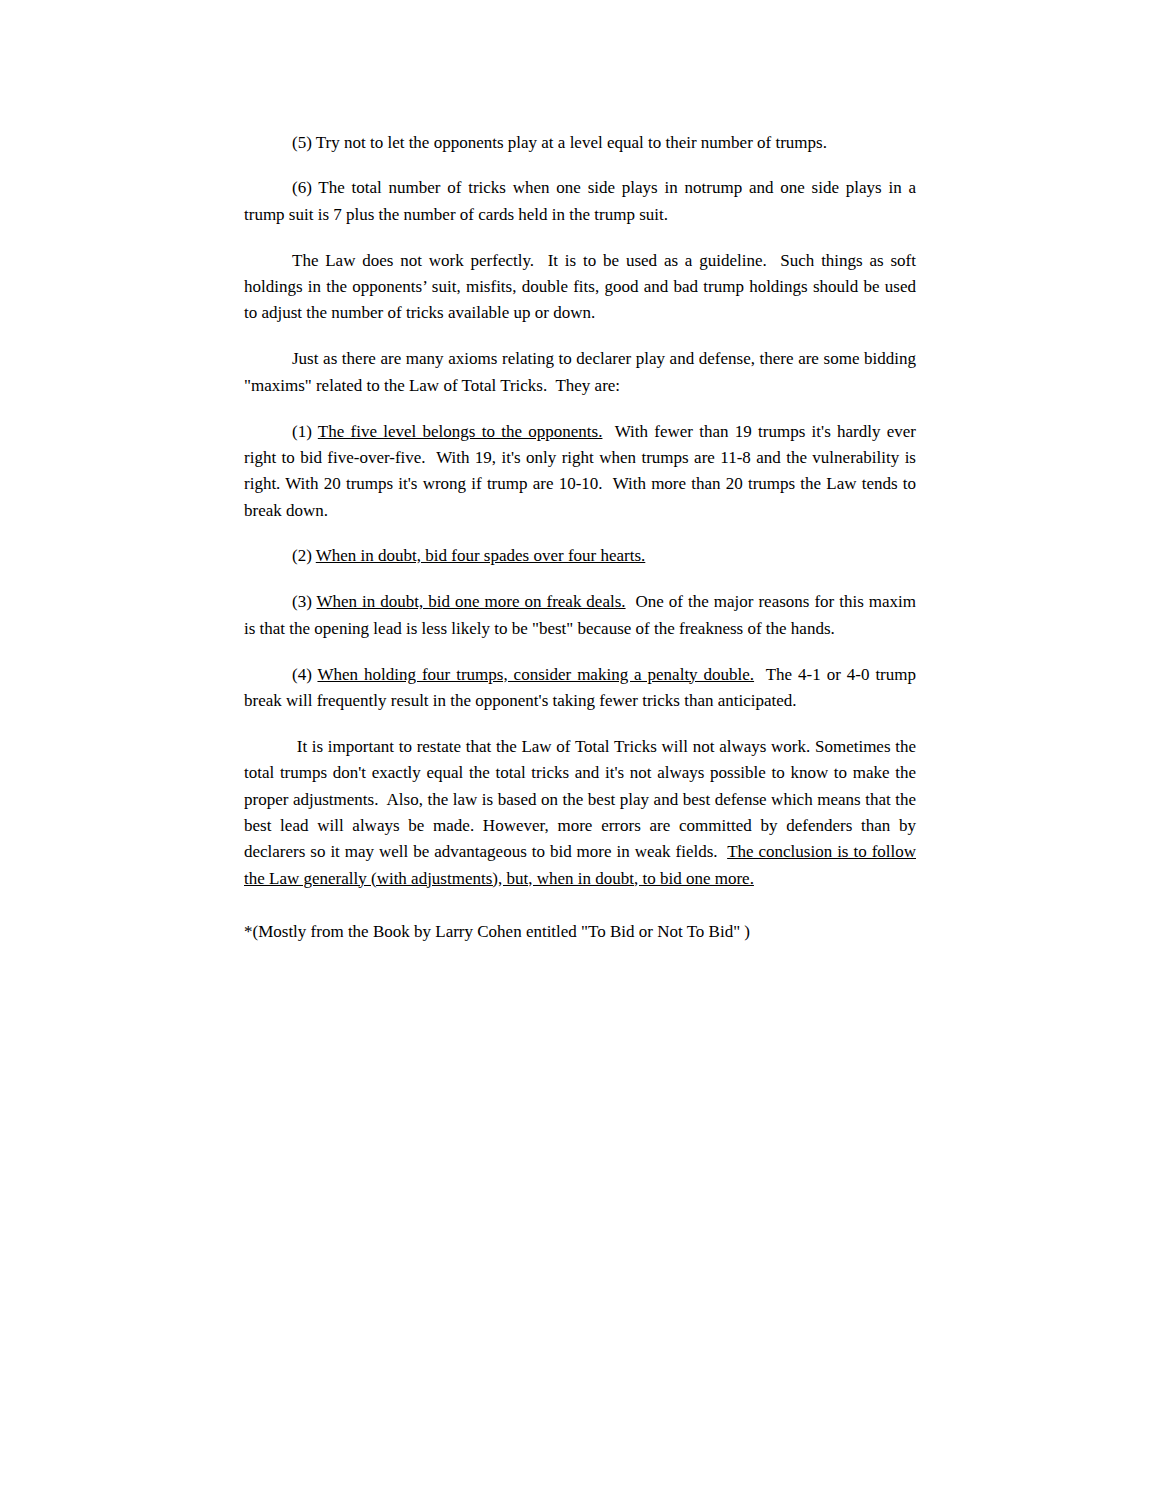(5) Try not to let the opponents play at a level equal to their number of trumps.
(6) The total number of tricks when one side plays in notrump and one side plays in a trump suit is 7 plus the number of cards held in the trump suit.
The Law does not work perfectly. It is to be used as a guideline. Such things as soft holdings in the opponents’ suit, misfits, double fits, good and bad trump holdings should be used to adjust the number of tricks available up or down.
Just as there are many axioms relating to declarer play and defense, there are some bidding "maxims" related to the Law of Total Tricks. They are:
(1) The five level belongs to the opponents. With fewer than 19 trumps it's hardly ever right to bid five-over-five. With 19, it's only right when trumps are 11-8 and the vulnerability is right. With 20 trumps it's wrong if trump are 10-10. With more than 20 trumps the Law tends to break down.
(2) When in doubt, bid four spades over four hearts.
(3) When in doubt, bid one more on freak deals. One of the major reasons for this maxim is that the opening lead is less likely to be "best" because of the freakness of the hands.
(4) When holding four trumps, consider making a penalty double. The 4-1 or 4-0 trump break will frequently result in the opponent's taking fewer tricks than anticipated.
It is important to restate that the Law of Total Tricks will not always work. Sometimes the total trumps don't exactly equal the total tricks and it's not always possible to know to make the proper adjustments. Also, the law is based on the best play and best defense which means that the best lead will always be made. However, more errors are committed by defenders than by declarers so it may well be advantageous to bid more in weak fields. The conclusion is to follow the Law generally (with adjustments), but, when in doubt, to bid one more.
*(Mostly from the Book by Larry Cohen entitled "To Bid or Not To Bid" )